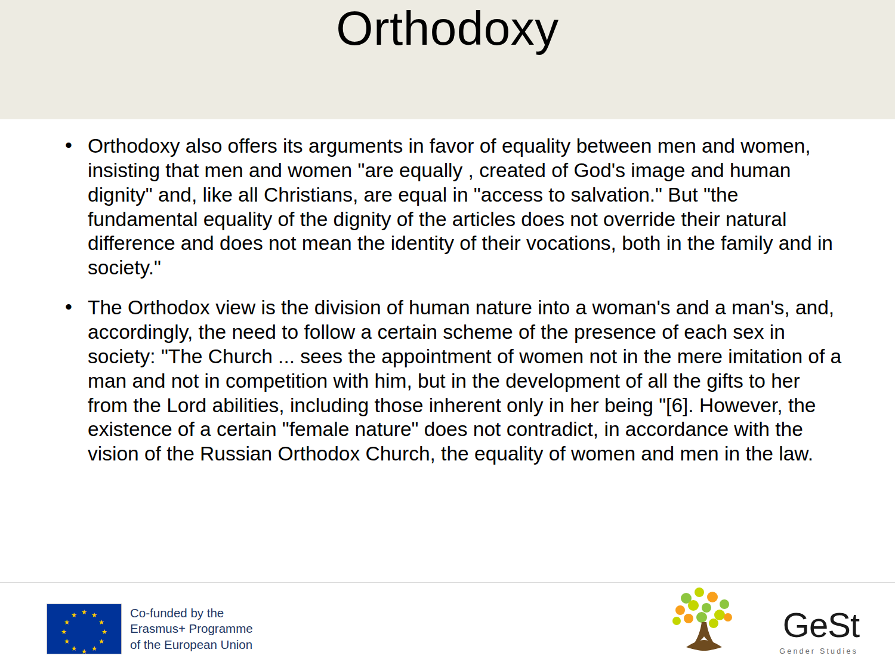Orthodoxy
Orthodoxy also offers its arguments in favor of equality between men and women, insisting that men and women "are equally , created of God's image and human dignity" and, like all Christians, are equal in "access to salvation." But "the fundamental equality of the dignity of the articles does not override their natural difference and does not mean the identity of their vocations, both in the family and in society."
The Orthodox view is the division of human nature into a woman's and a man's, and, accordingly, the need to follow a certain scheme of the presence of each sex in society: "The Church ... sees the appointment of women not in the mere imitation of a man and not in competition with him, but in the development of all the gifts to her from the Lord abilities, including those inherent only in her being "[6]. However, the existence of a certain "female nature" does not contradict, in accordance with the vision of the Russian Orthodox Church, the equality of women and men in the law.
★
★
★
★
★
★
★
★
★
★
★
★
Co-funded by the
Erasmus+ Programme
of the European Union
GeSt
Gender Studies